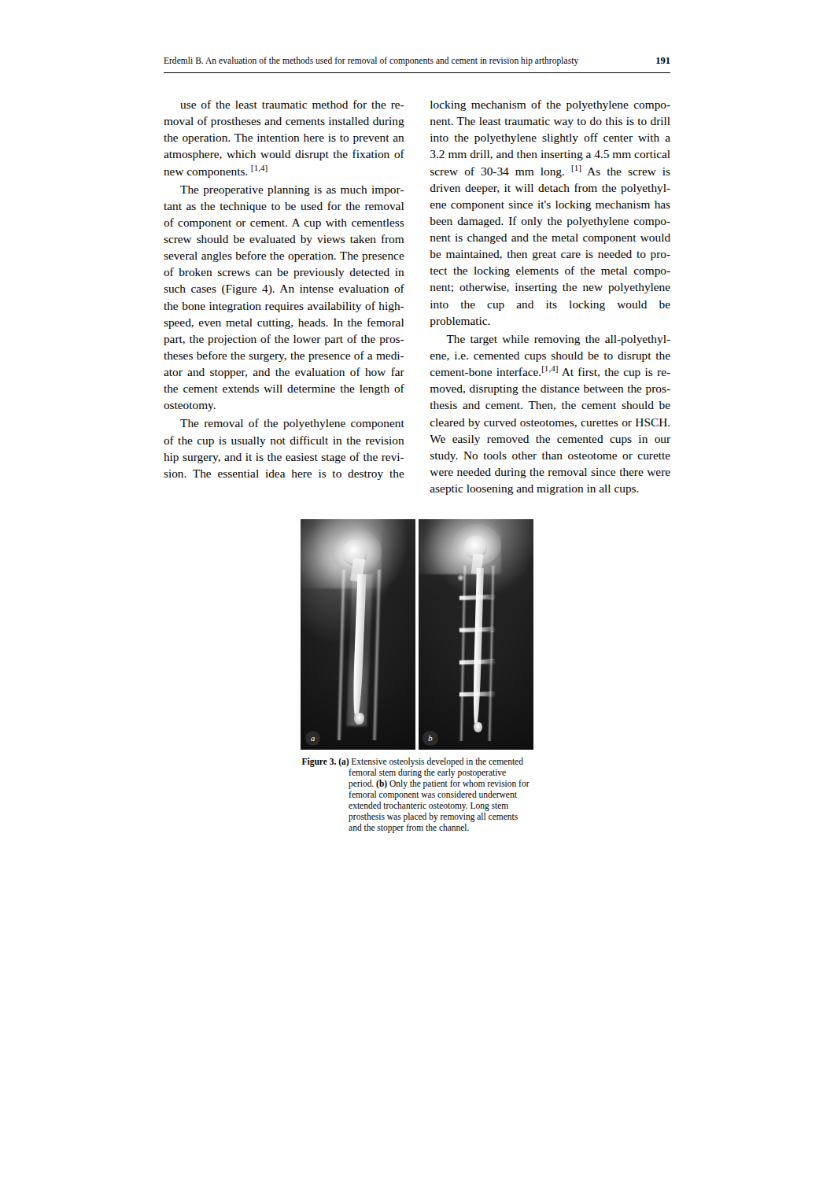Erdemli B. An evaluation of the methods used for removal of components and cement in revision hip arthroplasty 191
use of the least traumatic method for the removal of prostheses and cements installed during the operation. The intention here is to prevent an atmosphere, which would disrupt the fixation of new components. [1,4]
The preoperative planning is as much important as the technique to be used for the removal of component or cement. A cup with cementless screw should be evaluated by views taken from several angles before the operation. The presence of broken screws can be previously detected in such cases (Figure 4). An intense evaluation of the bone integration requires availability of high-speed, even metal cutting, heads. In the femoral part, the projection of the lower part of the prostheses before the surgery, the presence of a mediator and stopper, and the evaluation of how far the cement extends will determine the length of osteotomy.
The removal of the polyethylene component of the cup is usually not difficult in the revision hip surgery, and it is the easiest stage of the revision. The essential idea here is to destroy the locking mechanism of the polyethylene component. The least traumatic way to do this is to drill into the polyethylene slightly off center with a 3.2 mm drill, and then inserting a 4.5 mm cortical screw of 30-34 mm long. [1] As the screw is driven deeper, it will detach from the polyethylene component since it's locking mechanism has been damaged. If only the polyethylene component is changed and the metal component would be maintained, then great care is needed to protect the locking elements of the metal component; otherwise, inserting the new polyethylene into the cup and its locking would be problematic.
The target while removing the all-polyethylene, i.e. cemented cups should be to disrupt the cement-bone interface.[1,4] At first, the cup is removed, disrupting the distance between the prosthesis and cement. Then, the cement should be cleared by curved osteotomes, curettes or HSCH. We easily removed the cemented cups in our study. No tools other than osteotome or curette were needed during the removal since there were aseptic loosening and migration in all cups.
a
b
Figure 3. (a) Extensive osteolysis developed in the cemented femoral stem during the early postoperative period. (b) Only the patient for whom revision for femoral component was considered underwent extended trochanteric osteotomy. Long stem prosthesis was placed by removing all cements and the stopper from the channel.